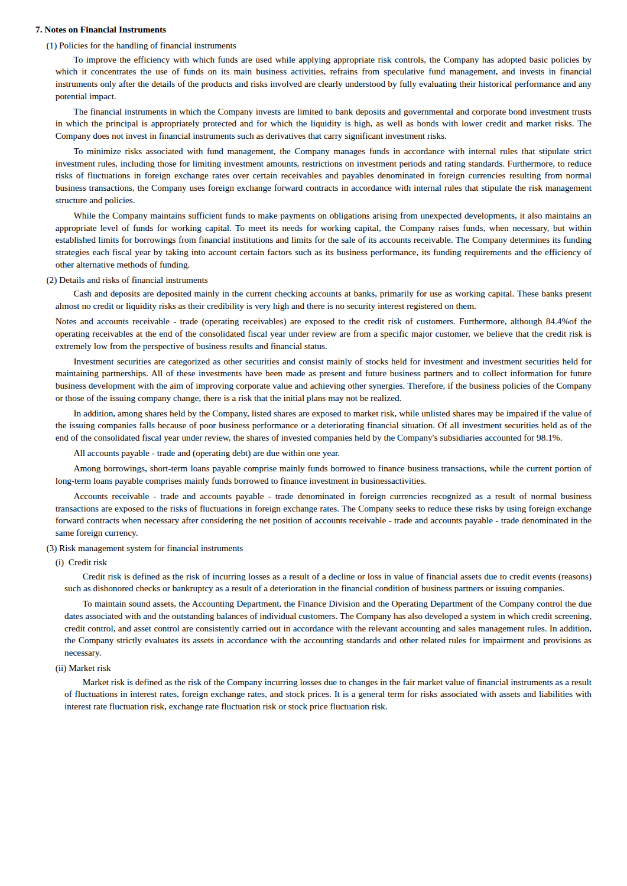7. Notes on Financial Instruments
(1) Policies for the handling of financial instruments
To improve the efficiency with which funds are used while applying appropriate risk controls, the Company has adopted basic policies by which it concentrates the use of funds on its main business activities, refrains from speculative fund management, and invests in financial instruments only after the details of the products and risks involved are clearly understood by fully evaluating their historical performance and any potential impact.
The financial instruments in which the Company invests are limited to bank deposits and governmental and corporate bond investment trusts in which the principal is appropriately protected and for which the liquidity is high, as well as bonds with lower credit and market risks. The Company does not invest in financial instruments such as derivatives that carry significant investment risks.
To minimize risks associated with fund management, the Company manages funds in accordance with internal rules that stipulate strict investment rules, including those for limiting investment amounts, restrictions on investment periods and rating standards. Furthermore, to reduce risks of fluctuations in foreign exchange rates over certain receivables and payables denominated in foreign currencies resulting from normal business transactions, the Company uses foreign exchange forward contracts in accordance with internal rules that stipulate the risk management structure and policies.
While the Company maintains sufficient funds to make payments on obligations arising from unexpected developments, it also maintains an appropriate level of funds for working capital. To meet its needs for working capital, the Company raises funds, when necessary, but within established limits for borrowings from financial institutions and limits for the sale of its accounts receivable. The Company determines its funding strategies each fiscal year by taking into account certain factors such as its business performance, its funding requirements and the efficiency of other alternative methods of funding.
(2) Details and risks of financial instruments
Cash and deposits are deposited mainly in the current checking accounts at banks, primarily for use as working capital. These banks present almost no credit or liquidity risks as their credibility is very high and there is no security interest registered on them.
Notes and accounts receivable - trade (operating receivables) are exposed to the credit risk of customers. Furthermore, although 84.4%of the operating receivables at the end of the consolidated fiscal year under review are from a specific major customer, we believe that the credit risk is extremely low from the perspective of business results and financial status.
Investment securities are categorized as other securities and consist mainly of stocks held for investment and investment securities held for maintaining partnerships. All of these investments have been made as present and future business partners and to collect information for future business development with the aim of improving corporate value and achieving other synergies. Therefore, if the business policies of the Company or those of the issuing company change, there is a risk that the initial plans may not be realized.
In addition, among shares held by the Company, listed shares are exposed to market risk, while unlisted shares may be impaired if the value of the issuing companies falls because of poor business performance or a deteriorating financial situation. Of all investment securities held as of the end of the consolidated fiscal year under review, the shares of invested companies held by the Company's subsidiaries accounted for 98.1%.
All accounts payable - trade and (operating debt) are due within one year.
Among borrowings, short-term loans payable comprise mainly funds borrowed to finance business transactions, while the current portion of long-term loans payable comprises mainly funds borrowed to finance investment in businessactivities.
Accounts receivable - trade and accounts payable - trade denominated in foreign currencies recognized as a result of normal business transactions are exposed to the risks of fluctuations in foreign exchange rates. The Company seeks to reduce these risks by using foreign exchange forward contracts when necessary after considering the net position of accounts receivable - trade and accounts payable - trade denominated in the same foreign currency.
(3) Risk management system for financial instruments
(i) Credit risk
Credit risk is defined as the risk of incurring losses as a result of a decline or loss in value of financial assets due to credit events (reasons) such as dishonored checks or bankruptcy as a result of a deterioration in the financial condition of business partners or issuing companies.
To maintain sound assets, the Accounting Department, the Finance Division and the Operating Department of the Company control the due dates associated with and the outstanding balances of individual customers. The Company has also developed a system in which credit screening, credit control, and asset control are consistently carried out in accordance with the relevant accounting and sales management rules. In addition, the Company strictly evaluates its assets in accordance with the accounting standards and other related rules for impairment and provisions as necessary.
(ii) Market risk
Market risk is defined as the risk of the Company incurring losses due to changes in the fair market value of financial instruments as a result of fluctuations in interest rates, foreign exchange rates, and stock prices. It is a general term for risks associated with assets and liabilities with interest rate fluctuation risk, exchange rate fluctuation risk or stock price fluctuation risk.